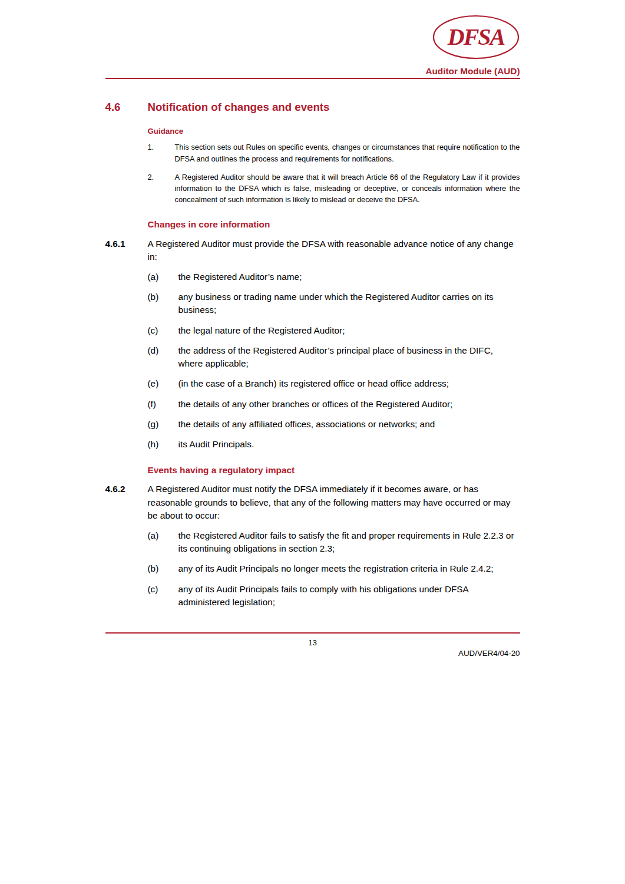DFSA
Auditor Module (AUD)
4.6 Notification of changes and events
Guidance
1. This section sets out Rules on specific events, changes or circumstances that require notification to the DFSA and outlines the process and requirements for notifications.
2. A Registered Auditor should be aware that it will breach Article 66 of the Regulatory Law if it provides information to the DFSA which is false, misleading or deceptive, or conceals information where the concealment of such information is likely to mislead or deceive the DFSA.
Changes in core information
4.6.1
A Registered Auditor must provide the DFSA with reasonable advance notice of any change in:
(a) the Registered Auditor’s name;
(b) any business or trading name under which the Registered Auditor carries on its business;
(c) the legal nature of the Registered Auditor;
(d) the address of the Registered Auditor’s principal place of business in the DIFC, where applicable;
(e)(in the case of a Branch) its registered office or head office address;
(f) the details of any other branches or offices of the Registered Auditor;
(g) the details of any affiliated offices, associations or networks; and
(h) its Audit Principals.
Events having a regulatory impact
4.6.2
A Registered Auditor must notify the DFSA immediately if it becomes aware, or has reasonable grounds to believe, that any of the following matters may have occurred or may be about to occur:
(a) the Registered Auditor fails to satisfy the fit and proper requirements in Rule 2.2.3 or its continuing obligations in section 2.3;
(b) any of its Audit Principals no longer meets the registration criteria in Rule 2.4.2;
(c) any of its Audit Principals fails to comply with his obligations under DFSA administered legislation;
13
AUD/VER4/04-20